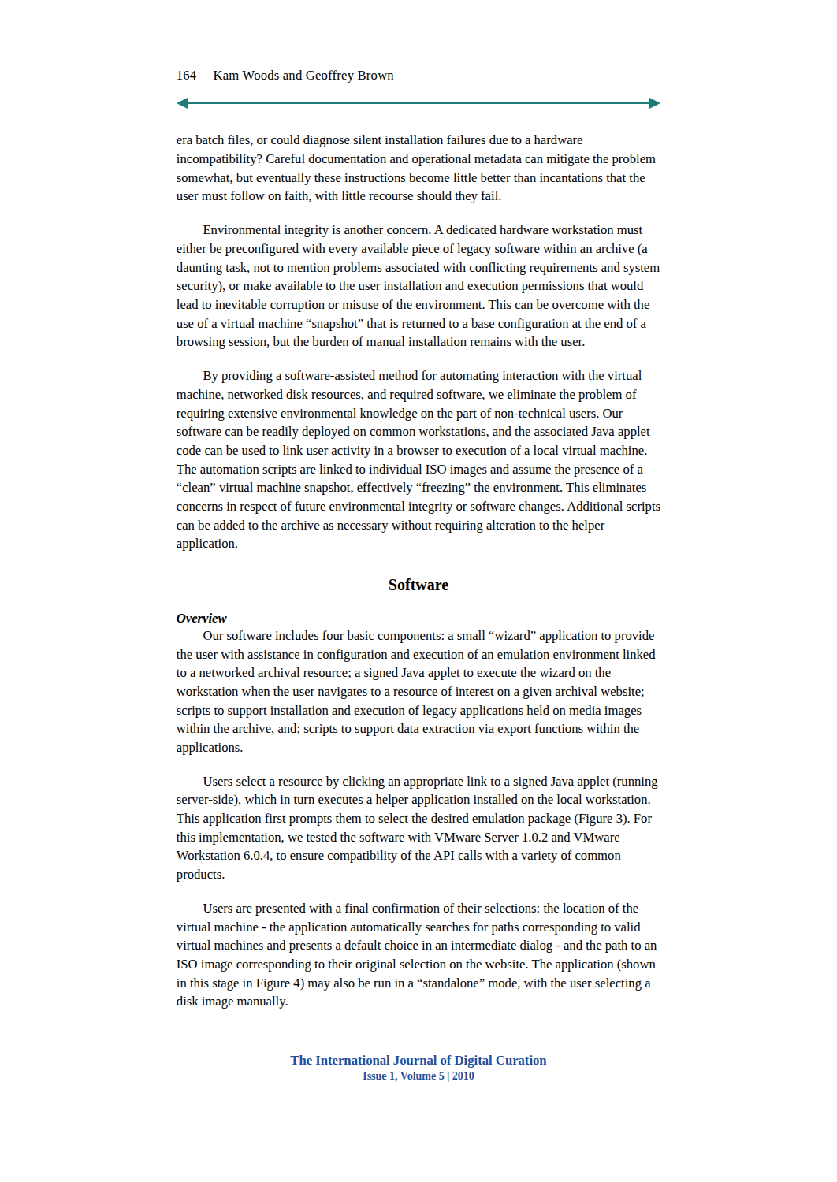164 Kam Woods and Geoffrey Brown
era batch files, or could diagnose silent installation failures due to a hardware incompatibility? Careful documentation and operational metadata can mitigate the problem somewhat, but eventually these instructions become little better than incantations that the user must follow on faith, with little recourse should they fail.
Environmental integrity is another concern. A dedicated hardware workstation must either be preconfigured with every available piece of legacy software within an archive (a daunting task, not to mention problems associated with conflicting requirements and system security), or make available to the user installation and execution permissions that would lead to inevitable corruption or misuse of the environment. This can be overcome with the use of a virtual machine “snapshot” that is returned to a base configuration at the end of a browsing session, but the burden of manual installation remains with the user.
By providing a software-assisted method for automating interaction with the virtual machine, networked disk resources, and required software, we eliminate the problem of requiring extensive environmental knowledge on the part of non-technical users. Our software can be readily deployed on common workstations, and the associated Java applet code can be used to link user activity in a browser to execution of a local virtual machine. The automation scripts are linked to individual ISO images and assume the presence of a “clean” virtual machine snapshot, effectively “freezing” the environment. This eliminates concerns in respect of future environmental integrity or software changes. Additional scripts can be added to the archive as necessary without requiring alteration to the helper application.
Software
Overview
Our software includes four basic components: a small “wizard” application to provide the user with assistance in configuration and execution of an emulation environment linked to a networked archival resource; a signed Java applet to execute the wizard on the workstation when the user navigates to a resource of interest on a given archival website; scripts to support installation and execution of legacy applications held on media images within the archive, and; scripts to support data extraction via export functions within the applications.
Users select a resource by clicking an appropriate link to a signed Java applet (running server-side), which in turn executes a helper application installed on the local workstation. This application first prompts them to select the desired emulation package (Figure 3). For this implementation, we tested the software with VMware Server 1.0.2 and VMware Workstation 6.0.4, to ensure compatibility of the API calls with a variety of common products.
Users are presented with a final confirmation of their selections: the location of the virtual machine - the application automatically searches for paths corresponding to valid virtual machines and presents a default choice in an intermediate dialog - and the path to an ISO image corresponding to their original selection on the website. The application (shown in this stage in Figure 4) may also be run in a “standalone” mode, with the user selecting a disk image manually.
The International Journal of Digital Curation
Issue 1, Volume 5 | 2010